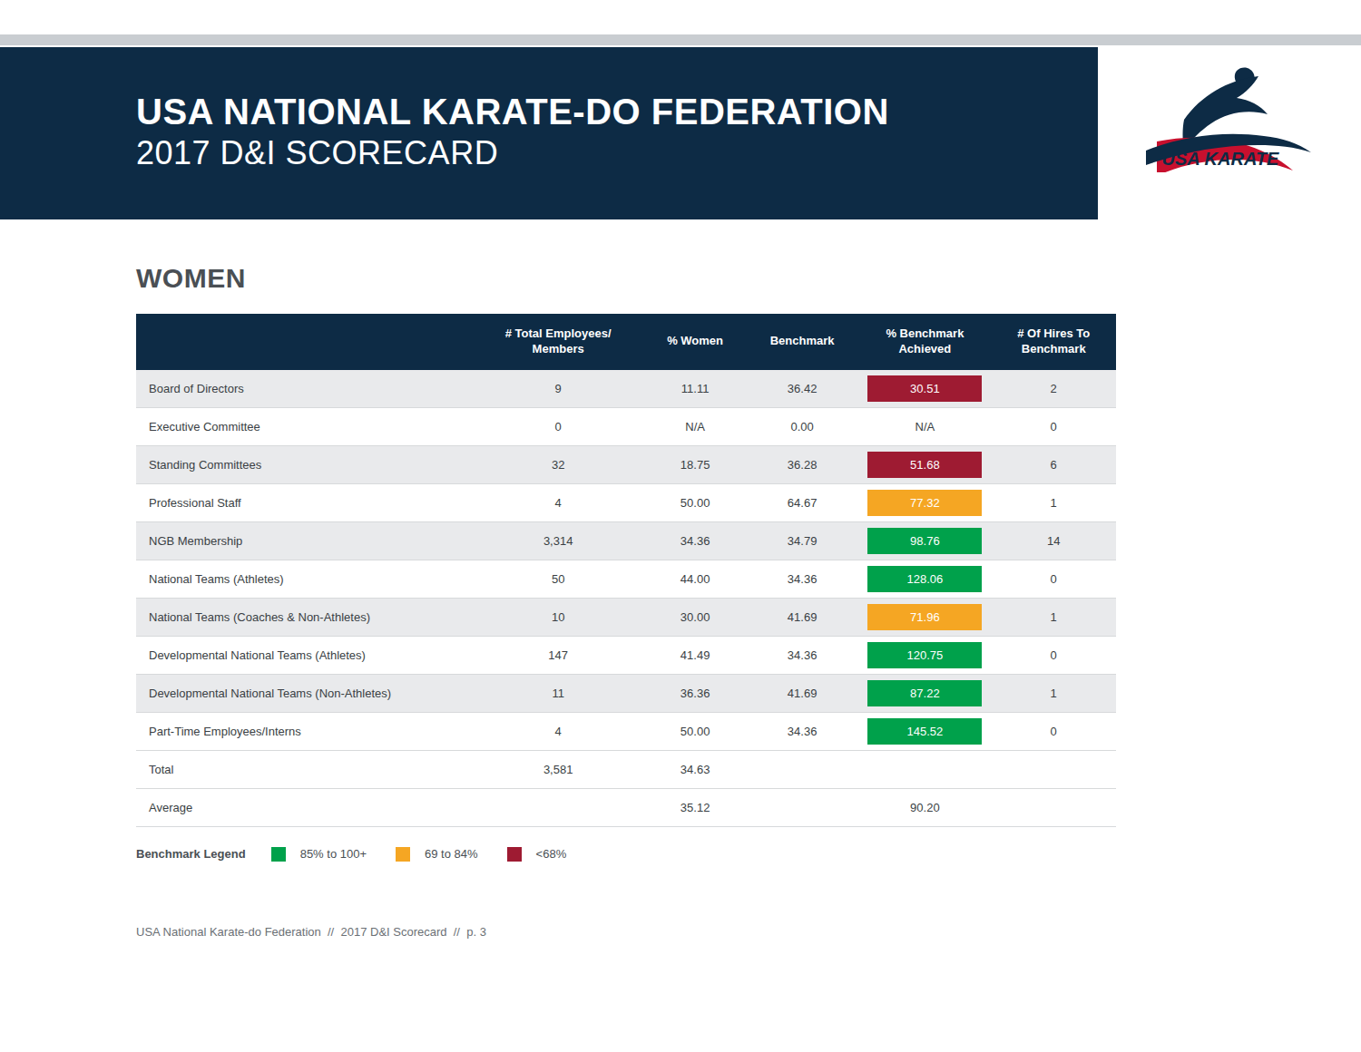2017
USA NATIONAL KARATE-DO FEDERATION
2017 D&I SCORECARD
USA KARATE
WOMEN
| | # Total Employees/ Members | % Women | Benchmark | % Benchmark Achieved | # Of Hires To Benchmark |
| --- | --- | --- | --- | --- | --- |
| Board of Directors | 9 | 11.11 | 36.42 | 30.51 | 2 |
| Executive Committee | 0 | N/A | 0.00 | N/A | 0 |
| Standing Committees | 32 | 18.75 | 36.28 | 51.68 | 6 |
| Professional Staff | 4 | 50.00 | 64.67 | 77.32 | 1 |
| NGB Membership | 3,314 | 34.36 | 34.79 | 98.76 | 14 |
| National Teams (Athletes) | 50 | 44.00 | 34.36 | 128.06 | 0 |
| National Teams (Coaches & Non-Athletes) | 10 | 30.00 | 41.69 | 71.96 | 1 |
| Developmental National Teams (Athletes) | 147 | 41.49 | 34.36 | 120.75 | 0 |
| Developmental National Teams (Non-Athletes) | 11 | 36.36 | 41.69 | 87.22 | 1 |
| Part-Time Employees/Interns | 4 | 50.00 | 34.36 | 145.52 | 0 |
| Total | 3,581 | 34.63 | | | |
| Average | | 35.12 | | 90.20 | |
Benchmark Legend 85% to 100+ 69 to 84% <68%
USA National Karate-do Federation // 2017 D&I Scorecard // p. 3